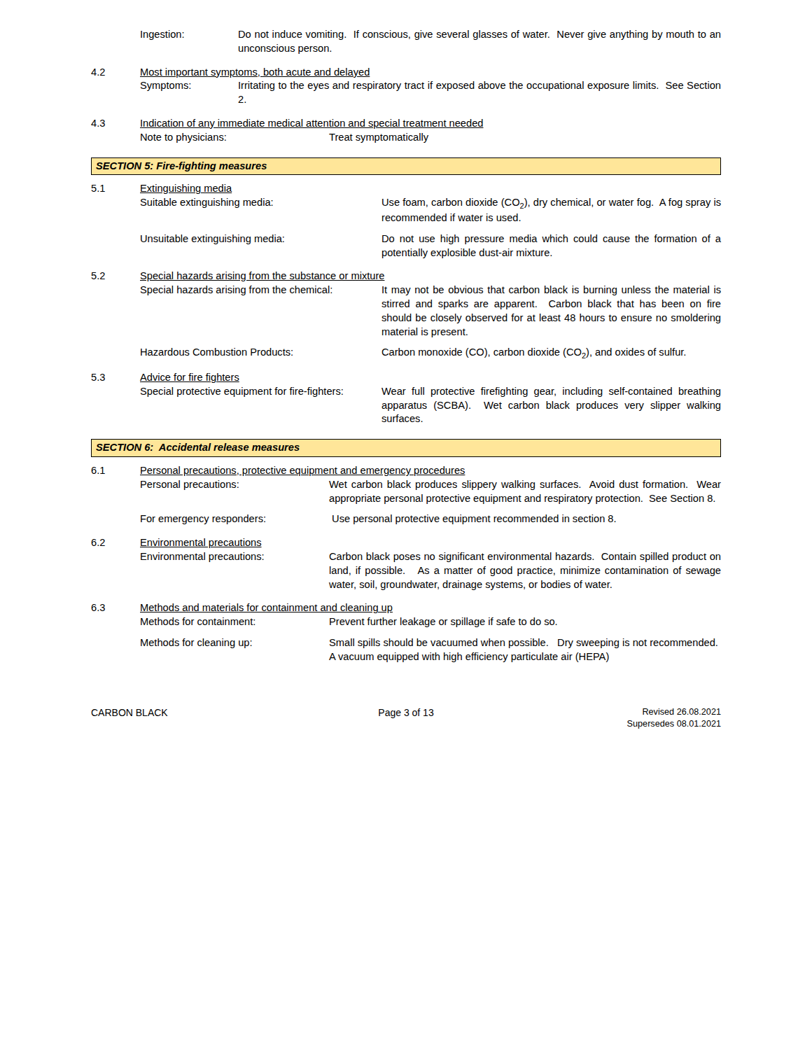Ingestion:
Do not induce vomiting. If conscious, give several glasses of water. Never give anything by mouth to an unconscious person.
4.2
Most important symptoms, both acute and delayed
Symptoms:
Irritating to the eyes and respiratory tract if exposed above the occupational exposure limits. See Section 2.
4.3
Indication of any immediate medical attention and special treatment needed
Note to physicians:
Treat symptomatically
SECTION 5: Fire-fighting measures
5.1
Extinguishing media
Suitable extinguishing media:
Use foam, carbon dioxide (CO2), dry chemical, or water fog. A fog spray is recommended if water is used.
Unsuitable extinguishing media:
Do not use high pressure media which could cause the formation of a potentially explosible dust-air mixture.
5.2
Special hazards arising from the substance or mixture
Special hazards arising from the chemical:
It may not be obvious that carbon black is burning unless the material is stirred and sparks are apparent. Carbon black that has been on fire should be closely observed for at least 48 hours to ensure no smoldering material is present.
Hazardous Combustion Products:
Carbon monoxide (CO), carbon dioxide (CO2), and oxides of sulfur.
5.3
Advice for fire fighters
Special protective equipment for fire-fighters:
Wear full protective firefighting gear, including self-contained breathing apparatus (SCBA). Wet carbon black produces very slipper walking surfaces.
SECTION 6: Accidental release measures
6.1
Personal precautions, protective equipment and emergency procedures
Personal precautions:
Wet carbon black produces slippery walking surfaces. Avoid dust formation. Wear appropriate personal protective equipment and respiratory protection. See Section 8.
For emergency responders:
Use personal protective equipment recommended in section 8.
6.2
Environmental precautions
Environmental precautions:
Carbon black poses no significant environmental hazards. Contain spilled product on land, if possible. As a matter of good practice, minimize contamination of sewage water, soil, groundwater, drainage systems, or bodies of water.
6.3
Methods and materials for containment and cleaning up
Methods for containment:
Prevent further leakage or spillage if safe to do so.
Methods for cleaning up:
Small spills should be vacuumed when possible. Dry sweeping is not recommended. A vacuum equipped with high efficiency particulate air (HEPA)
CARBON BLACK
Page 3 of 13
Revised 26.08.2021
Supersedes 08.01.2021